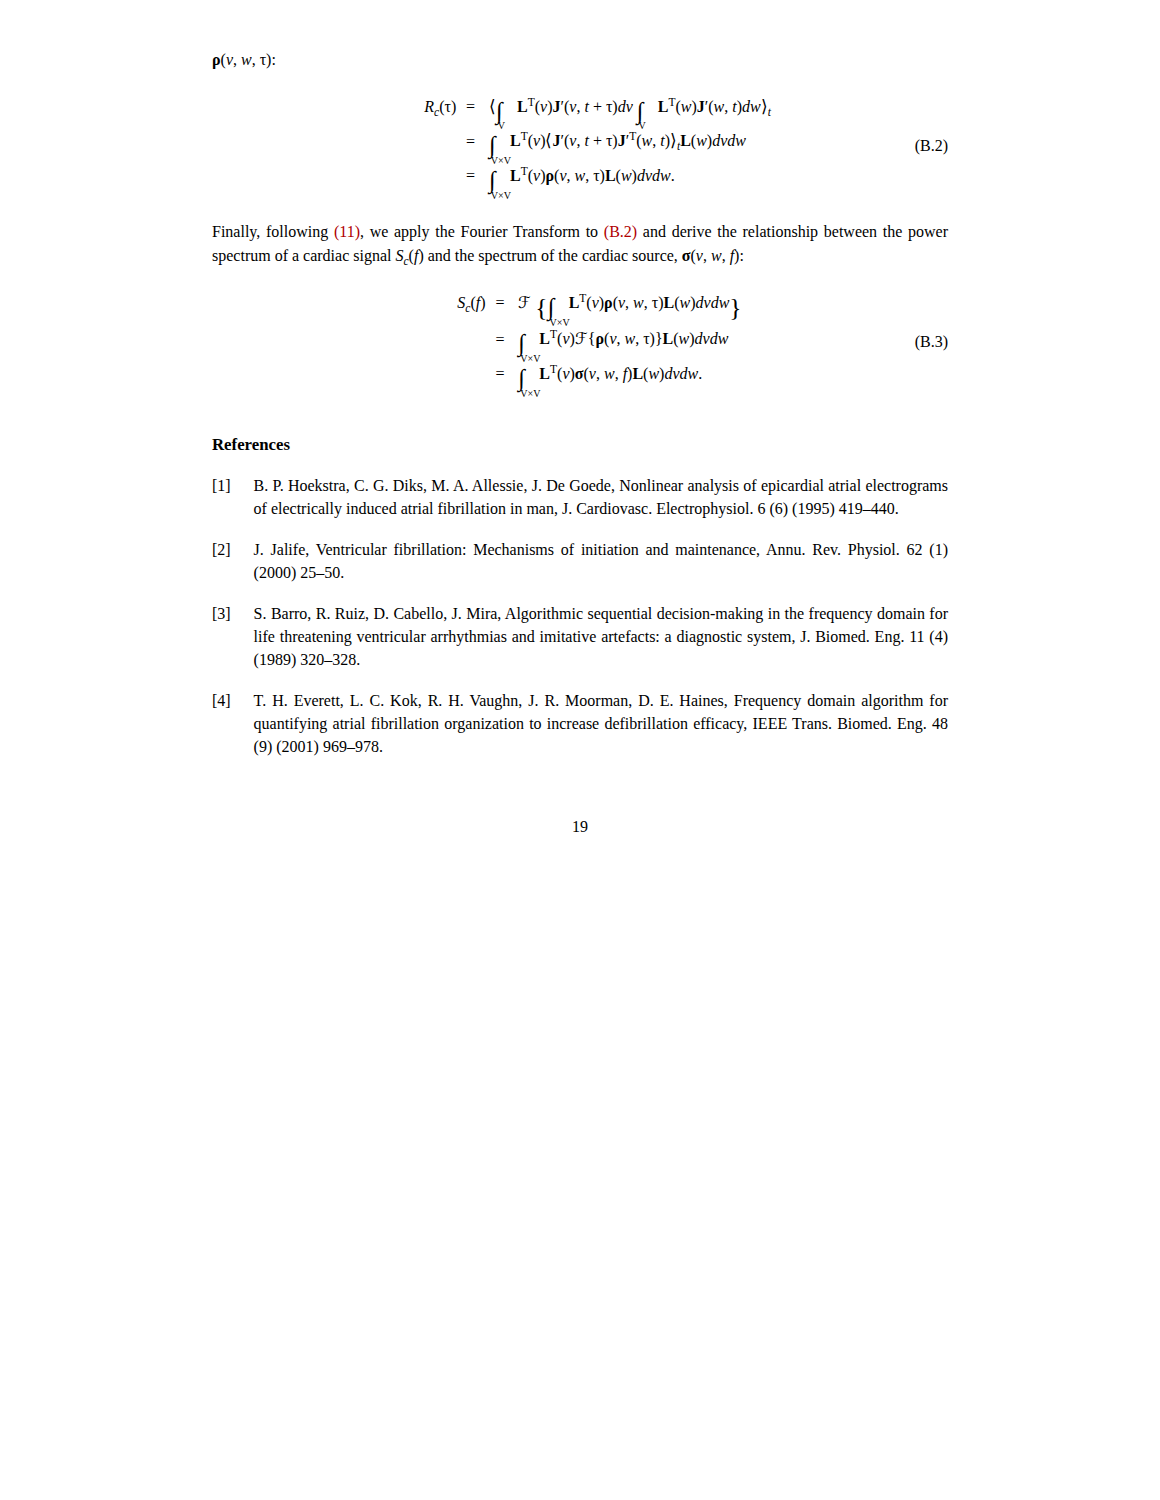ρ(v, w, τ):
Rc(τ)= ⟨∫V LT(v)J′(v, t + τ)dv ∫V LT(w)J′(w, t)dw⟩t = ∫V×V LT(v)⟨J′(v, t + τ)J′T(w, t)⟩tL(w)dvdw = ∫V×V LT(v)ρ(v, w, τ)L(w)dvdw. (B.2)
Finally, following (11), we apply the Fourier Transform to (B.2) and derive the relationship between the power spectrum of a cardiac signal Sc(f) and the spectrum of the cardiac source, σ(v, w, f):
Sc(f)= ℱ {∫V×V LT(v)ρ(v, w, τ)L(w)dvdw} = ∫V×V LT(v)ℱ{ρ(v, w, τ)}L(w)dvdw = ∫V×V LT(v)σ(v, w, f)L(w)dvdw. (B.3)
References
[1] B. P. Hoekstra, C. G. Diks, M. A. Allessie, J. De Goede, Nonlinear analysis of epicardial atrial electrograms of electrically induced atrial fibrillation in man, J. Cardiovasc. Electrophysiol. 6 (6) (1995) 419–440.
[2] J. Jalife, Ventricular fibrillation: Mechanisms of initiation and maintenance, Annu. Rev. Physiol. 62 (1) (2000) 25–50.
[3] S. Barro, R. Ruiz, D. Cabello, J. Mira, Algorithmic sequential decision-making in the frequency domain for life threatening ventricular arrhythmias and imitative artefacts: a diagnostic system, J. Biomed. Eng. 11 (4) (1989) 320–328.
[4] T. H. Everett, L. C. Kok, R. H. Vaughn, J. R. Moorman, D. E. Haines, Frequency domain algorithm for quantifying atrial fibrillation organization to increase defibrillation efficacy, IEEE Trans. Biomed. Eng. 48 (9) (2001) 969–978.
19